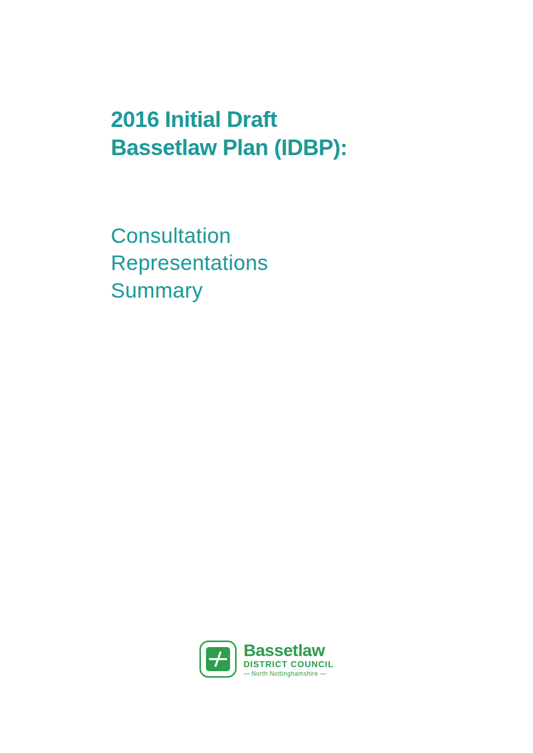2016 Initial Draft
Bassetlaw Plan (IDBP):
Consultation Representations Summary
Bassetlaw
DISTRICT COUNCIL
— North Nottinghamshire —